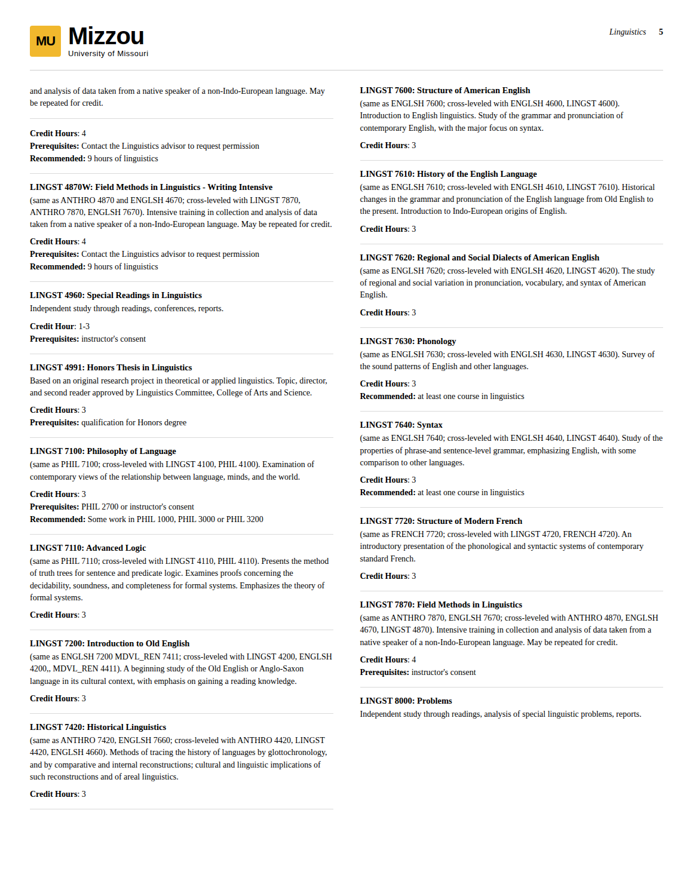Mizzou
University of Missouri
Linguistics 5
and analysis of data taken from a native speaker of a non-Indo-European language. May be repeated for credit.
Credit Hours: 4
Prerequisites: Contact the Linguistics advisor to request permission
Recommended: 9 hours of linguistics
LINGST 4870W: Field Methods in Linguistics - Writing Intensive
(same as ANTHRO 4870 and ENGLSH 4670; cross-leveled with LINGST 7870, ANTHRO 7870, ENGLSH 7670). Intensive training in collection and analysis of data taken from a native speaker of a non-Indo-European language. May be repeated for credit.
Credit Hours: 4
Prerequisites: Contact the Linguistics advisor to request permission
Recommended: 9 hours of linguistics
LINGST 4960: Special Readings in Linguistics
Independent study through readings, conferences, reports.
Credit Hour: 1-3
Prerequisites: instructor's consent
LINGST 4991: Honors Thesis in Linguistics
Based on an original research project in theoretical or applied linguistics. Topic, director, and second reader approved by Linguistics Committee, College of Arts and Science.
Credit Hours: 3
Prerequisites: qualification for Honors degree
LINGST 7100: Philosophy of Language
(same as PHIL 7100; cross-leveled with LINGST 4100, PHIL 4100). Examination of contemporary views of the relationship between language, minds, and the world.
Credit Hours: 3
Prerequisites: PHIL 2700 or instructor's consent
Recommended: Some work in PHIL 1000, PHIL 3000 or PHIL 3200
LINGST 7110: Advanced Logic
(same as PHIL 7110; cross-leveled with LINGST 4110, PHIL 4110). Presents the method of truth trees for sentence and predicate logic. Examines proofs concerning the decidability, soundness, and completeness for formal systems. Emphasizes the theory of formal systems.
Credit Hours: 3
LINGST 7200: Introduction to Old English
(same as ENGLSH 7200 MDVL_REN 7411; cross-leveled with LINGST 4200, ENGLSH 4200,, MDVL_REN 4411). A beginning study of the Old English or Anglo-Saxon language in its cultural context, with emphasis on gaining a reading knowledge.
Credit Hours: 3
LINGST 7420: Historical Linguistics
(same as ANTHRO 7420, ENGLSH 7660; cross-leveled with ANTHRO 4420, LINGST 4420, ENGLSH 4660). Methods of tracing the history of languages by glottochronology, and by comparative and internal reconstructions; cultural and linguistic implications of such reconstructions and of areal linguistics.
Credit Hours: 3
LINGST 7600: Structure of American English
(same as ENGLSH 7600; cross-leveled with ENGLSH 4600, LINGST 4600). Introduction to English linguistics. Study of the grammar and pronunciation of contemporary English, with the major focus on syntax.
Credit Hours: 3
LINGST 7610: History of the English Language
(same as ENGLSH 7610; cross-leveled with ENGLSH 4610, LINGST 7610). Historical changes in the grammar and pronunciation of the English language from Old English to the present. Introduction to Indo-European origins of English.
Credit Hours: 3
LINGST 7620: Regional and Social Dialects of American English
(same as ENGLSH 7620; cross-leveled with ENGLSH 4620, LINGST 4620). The study of regional and social variation in pronunciation, vocabulary, and syntax of American English.
Credit Hours: 3
LINGST 7630: Phonology
(same as ENGLSH 7630; cross-leveled with ENGLSH 4630, LINGST 4630). Survey of the sound patterns of English and other languages.
Credit Hours: 3
Recommended: at least one course in linguistics
LINGST 7640: Syntax
(same as ENGLSH 7640; cross-leveled with ENGLSH 4640, LINGST 4640). Study of the properties of phrase-and sentence-level grammar, emphasizing English, with some comparison to other languages.
Credit Hours: 3
Recommended: at least one course in linguistics
LINGST 7720: Structure of Modern French
(same as FRENCH 7720; cross-leveled with LINGST 4720, FRENCH 4720). An introductory presentation of the phonological and syntactic systems of contemporary standard French.
Credit Hours: 3
LINGST 7870: Field Methods in Linguistics
(same as ANTHRO 7870, ENGLSH 7670; cross-leveled with ANTHRO 4870, ENGLSH 4670, LINGST 4870). Intensive training in collection and analysis of data taken from a native speaker of a non-Indo-European language. May be repeated for credit.
Credit Hours: 4
Prerequisites: instructor's consent
LINGST 8000: Problems
Independent study through readings, analysis of special linguistic problems, reports.